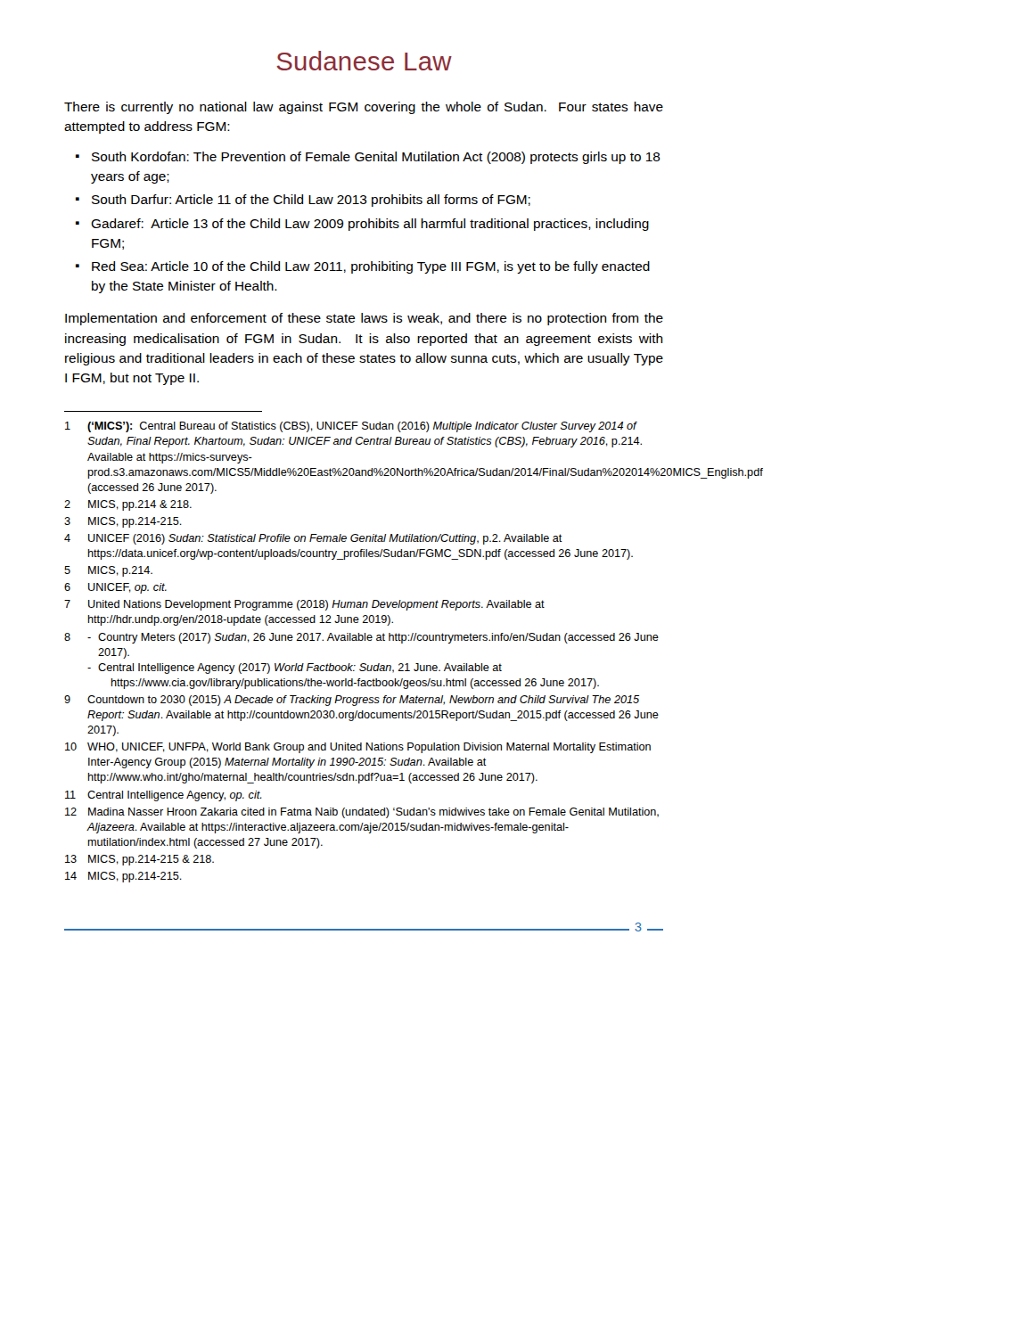Sudanese Law
There is currently no national law against FGM covering the whole of Sudan. Four states have attempted to address FGM:
South Kordofan: The Prevention of Female Genital Mutilation Act (2008) protects girls up to 18 years of age;
South Darfur: Article 11 of the Child Law 2013 prohibits all forms of FGM;
Gadaref: Article 13 of the Child Law 2009 prohibits all harmful traditional practices, including FGM;
Red Sea: Article 10 of the Child Law 2011, prohibiting Type III FGM, is yet to be fully enacted by the State Minister of Health.
Implementation and enforcement of these state laws is weak, and there is no protection from the increasing medicalisation of FGM in Sudan. It is also reported that an agreement exists with religious and traditional leaders in each of these states to allow sunna cuts, which are usually Type I FGM, but not Type II.
(‘MICS’): Central Bureau of Statistics (CBS), UNICEF Sudan (2016) Multiple Indicator Cluster Survey 2014 of Sudan, Final Report. Khartoum, Sudan: UNICEF and Central Bureau of Statistics (CBS), February 2016, p.214. Available at https://mics-surveys-prod.s3.amazonaws.com/MICS5/Middle%20East%20and%20North%20Africa/Sudan/2014/Final/Sudan%202014%20MICS_English.pdf (accessed 26 June 2017).
MICS, pp.214 & 218.
MICS, pp.214-215.
UNICEF (2016) Sudan: Statistical Profile on Female Genital Mutilation/Cutting, p.2. Available at https://data.unicef.org/wp-content/uploads/country_profiles/Sudan/FGMC_SDN.pdf (accessed 26 June 2017).
MICS, p.214.
UNICEF, op. cit.
United Nations Development Programme (2018) Human Development Reports. Available at http://hdr.undp.org/en/2018-update (accessed 12 June 2019).
Country Meters (2017) Sudan, 26 June 2017. Available at http://countrymeters.info/en/Sudan (accessed 26 June 2017).
Central Intelligence Agency (2017) World Factbook: Sudan, 21 June. Available at
https://www.cia.gov/library/publications/the-world-factbook/geos/su.html (accessed 26 June 2017).
Countdown to 2030 (2015) A Decade of Tracking Progress for Maternal, Newborn and Child Survival The 2015 Report: Sudan. Available at http://countdown2030.org/documents/2015Report/Sudan_2015.pdf (accessed 26 June 2017).
WHO, UNICEF, UNFPA, World Bank Group and United Nations Population Division Maternal Mortality Estimation Inter-Agency Group (2015) Maternal Mortality in 1990-2015: Sudan. Available at http://www.who.int/gho/maternal_health/countries/sdn.pdf?ua=1 (accessed 26 June 2017).
Central Intelligence Agency, op. cit.
Madina Nasser Hroon Zakaria cited in Fatma Naib (undated) ‘Sudan's midwives take on Female Genital Mutilation, Aljazeera. Available at https://interactive.aljazeera.com/aje/2015/sudan-midwives-female-genital-mutilation/index.html (accessed 27 June 2017).
MICS, pp.214-215 & 218.
MICS, pp.214-215.
3